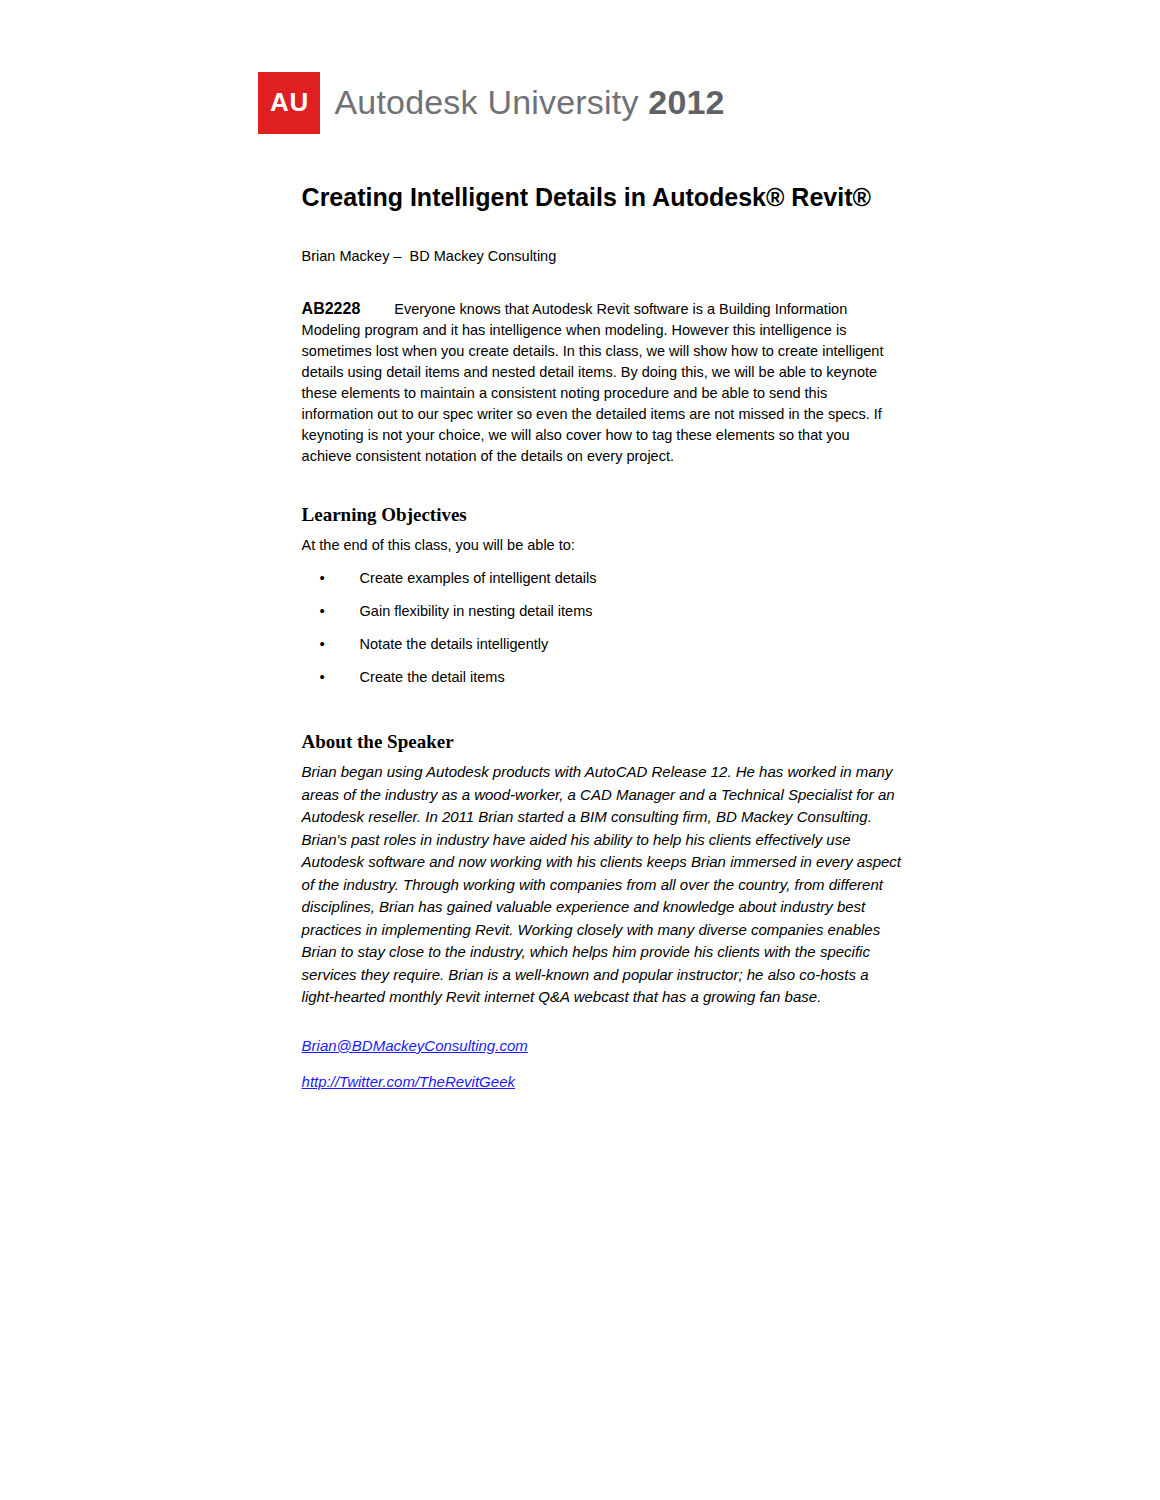AU
Autodesk University 2012
Creating Intelligent Details in Autodesk® Revit®
Brian Mackey – BD Mackey Consulting
AB2228 Everyone knows that Autodesk Revit software is a Building Information Modeling program and it has intelligence when modeling. However this intelligence is sometimes lost when you create details. In this class, we will show how to create intelligent details using detail items and nested detail items. By doing this, we will be able to keynote these elements to maintain a consistent noting procedure and be able to send this information out to our spec writer so even the detailed items are not missed in the specs. If keynoting is not your choice, we will also cover how to tag these elements so that you achieve consistent notation of the details on every project.
Learning Objectives
At the end of this class, you will be able to:
Create examples of intelligent details
Gain flexibility in nesting detail items
Notate the details intelligently
Create the detail items
About the Speaker
Brian began using Autodesk products with AutoCAD Release 12. He has worked in many areas of the industry as a wood-worker, a CAD Manager and a Technical Specialist for an Autodesk reseller. In 2011 Brian started a BIM consulting firm, BD Mackey Consulting. Brian's past roles in industry have aided his ability to help his clients effectively use Autodesk software and now working with his clients keeps Brian immersed in every aspect of the industry. Through working with companies from all over the country, from different disciplines, Brian has gained valuable experience and knowledge about industry best practices in implementing Revit. Working closely with many diverse companies enables Brian to stay close to the industry, which helps him provide his clients with the specific services they require. Brian is a well-known and popular instructor; he also co-hosts a light-hearted monthly Revit internet Q&A webcast that has a growing fan base.
Brian@BDMackeyConsulting.com
http://Twitter.com/TheRevitGeek